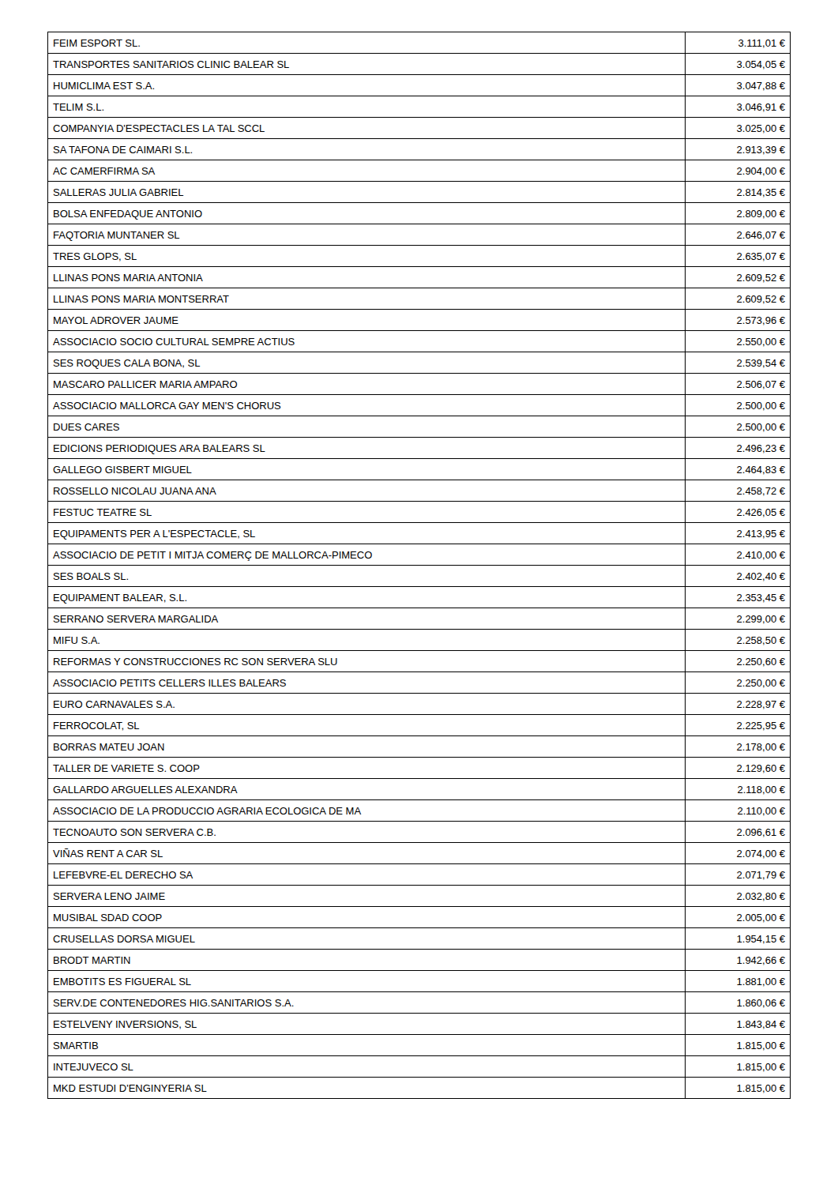| FEIM ESPORT SL. | 3.111,01 € |
| TRANSPORTES SANITARIOS CLINIC BALEAR SL | 3.054,05 € |
| HUMICLIMA EST S.A. | 3.047,88 € |
| TELIM S.L. | 3.046,91 € |
| COMPANYIA D'ESPECTACLES LA TAL SCCL | 3.025,00 € |
| SA TAFONA DE CAIMARI S.L. | 2.913,39 € |
| AC CAMERFIRMA SA | 2.904,00 € |
| SALLERAS JULIA GABRIEL | 2.814,35 € |
| BOLSA ENFEDAQUE ANTONIO | 2.809,00 € |
| FAQTORIA MUNTANER SL | 2.646,07 € |
| TRES GLOPS, SL | 2.635,07 € |
| LLINAS PONS MARIA ANTONIA | 2.609,52 € |
| LLINAS PONS MARIA MONTSERRAT | 2.609,52 € |
| MAYOL ADROVER JAUME | 2.573,96 € |
| ASSOCIACIO SOCIO CULTURAL SEMPRE ACTIUS | 2.550,00 € |
| SES ROQUES CALA BONA, SL | 2.539,54 € |
| MASCARO PALLICER MARIA AMPARO | 2.506,07 € |
| ASSOCIACIO MALLORCA GAY MEN'S CHORUS | 2.500,00 € |
| DUES CARES | 2.500,00 € |
| EDICIONS PERIODIQUES ARA BALEARS SL | 2.496,23 € |
| GALLEGO GISBERT MIGUEL | 2.464,83 € |
| ROSSELLO NICOLAU JUANA ANA | 2.458,72 € |
| FESTUC TEATRE SL | 2.426,05 € |
| EQUIPAMENTS PER A L'ESPECTACLE, SL | 2.413,95 € |
| ASSOCIACIO DE PETIT I MITJA COMERÇ DE MALLORCA-PIMECO | 2.410,00 € |
| SES BOALS SL. | 2.402,40 € |
| EQUIPAMENT BALEAR, S.L. | 2.353,45 € |
| SERRANO SERVERA MARGALIDA | 2.299,00 € |
| MIFU S.A. | 2.258,50 € |
| REFORMAS Y CONSTRUCCIONES RC SON SERVERA SLU | 2.250,60 € |
| ASSOCIACIO PETITS CELLERS ILLES BALEARS | 2.250,00 € |
| EURO CARNAVALES S.A. | 2.228,97 € |
| FERROCOLAT, SL | 2.225,95 € |
| BORRAS MATEU JOAN | 2.178,00 € |
| TALLER DE VARIETE S. COOP | 2.129,60 € |
| GALLARDO ARGUELLES ALEXANDRA | 2.118,00 € |
| ASSOCIACIO DE LA PRODUCCIO AGRARIA ECOLOGICA DE MA | 2.110,00 € |
| TECNOAUTO SON SERVERA C.B. | 2.096,61 € |
| VIÑAS RENT A CAR SL | 2.074,00 € |
| LEFEBVRE-EL DERECHO SA | 2.071,79 € |
| SERVERA LENO JAIME | 2.032,80 € |
| MUSIBAL SDAD COOP | 2.005,00 € |
| CRUSELLAS DORSA MIGUEL | 1.954,15 € |
| BRODT MARTIN | 1.942,66 € |
| EMBOTITS ES FIGUERAL SL | 1.881,00 € |
| SERV.DE CONTENEDORES HIG.SANITARIOS S.A. | 1.860,06 € |
| ESTELVENY INVERSIONS, SL | 1.843,84 € |
| SMARTIB | 1.815,00 € |
| INTEJUVECO SL | 1.815,00 € |
| MKD ESTUDI D'ENGINYERIA SL | 1.815,00 € |